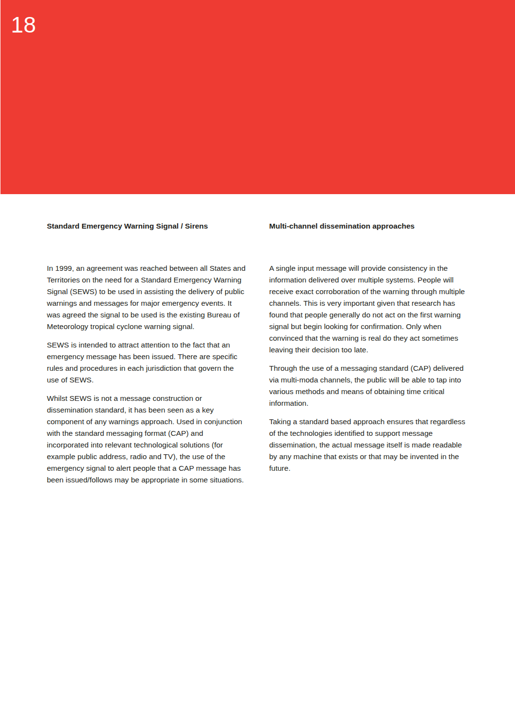18
Standard Emergency Warning Signal / Sirens
In 1999, an agreement was reached between all States and Territories on the need for a Standard Emergency Warning Signal (SEWS) to be used in assisting the delivery of public warnings and messages for major emergency events. It was agreed the signal to be used is the existing Bureau of Meteorology tropical cyclone warning signal.
SEWS is intended to attract attention to the fact that an emergency message has been issued. There are specific rules and procedures in each jurisdiction that govern the use of SEWS.
Whilst SEWS is not a message construction or dissemination standard, it has been seen as a key component of any warnings approach. Used in conjunction with the standard messaging format (CAP) and incorporated into relevant technological solutions (for example public address, radio and TV), the use of the emergency signal to alert people that a CAP message has been issued/follows may be appropriate in some situations.
Multi-channel dissemination approaches
A single input message will provide consistency in the information delivered over multiple systems. People will receive exact corroboration of the warning through multiple channels. This is very important given that research has found that people generally do not act on the first warning signal but begin looking for confirmation. Only when convinced that the warning is real do they act sometimes leaving their decision too late.
Through the use of a messaging standard (CAP) delivered via multi-moda channels, the public will be able to tap into various methods and means of obtaining time critical information.
Taking a standard based approach ensures that regardless of the technologies identified to support message dissemination, the actual message itself is made readable by any machine that exists or that may be invented in the future.